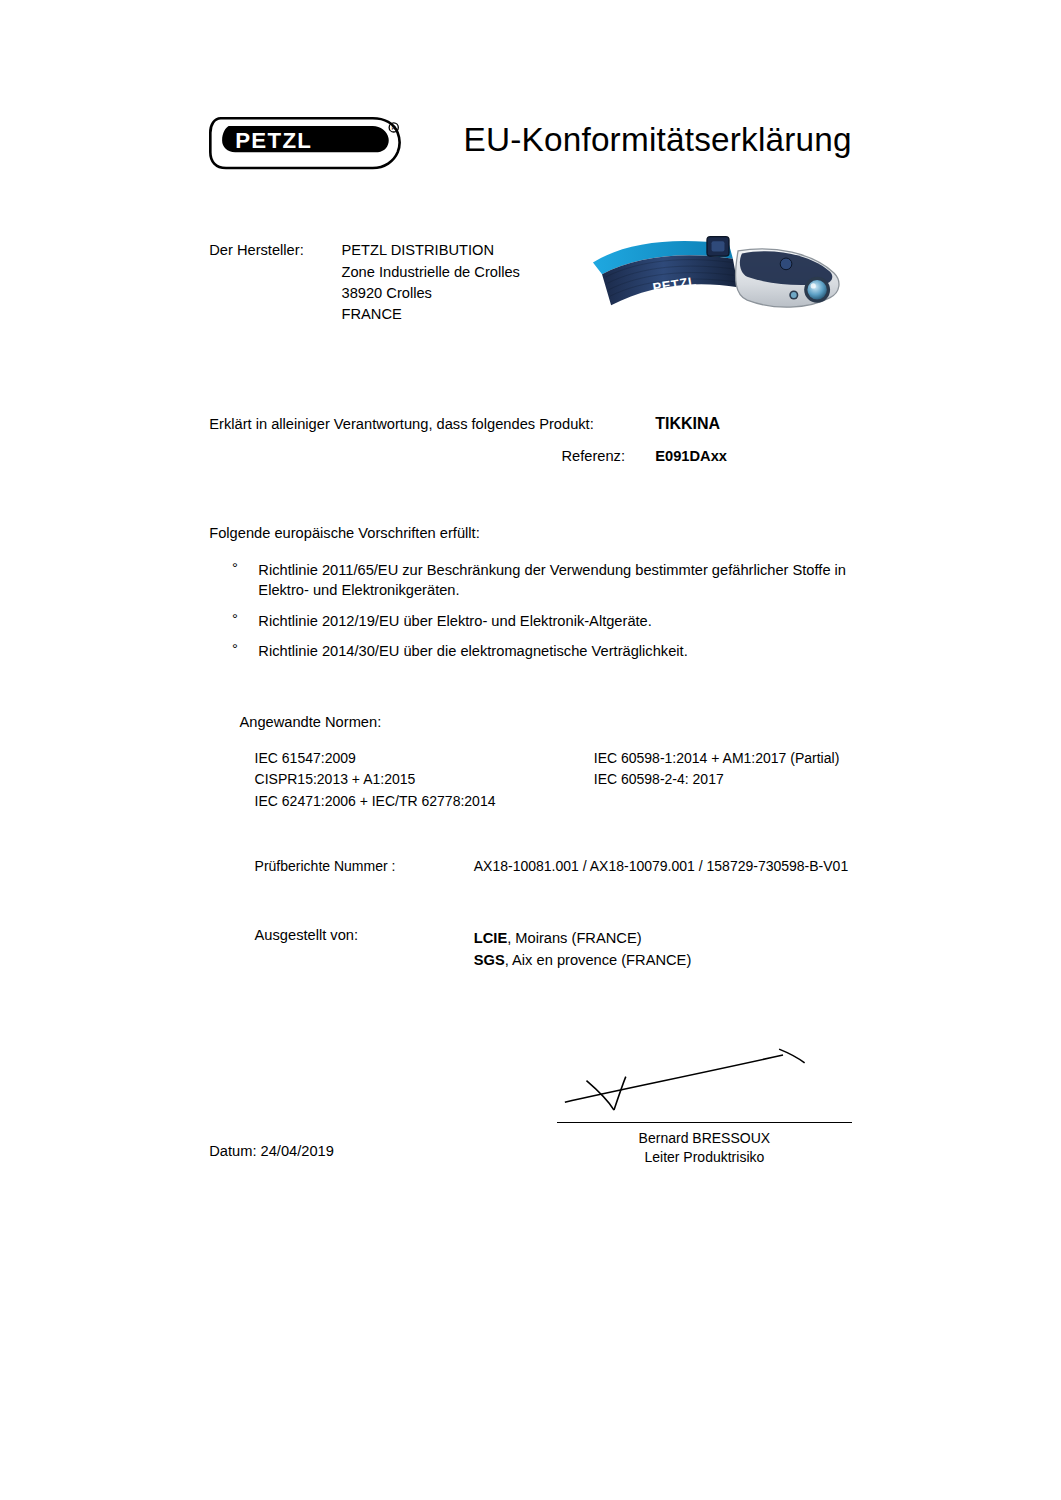PETZL R
EU-Konformitätserklärung
Der Hersteller:
PETZL DISTRIBUTION
Zone Industrielle de Crolles
38920 Crolles
FRANCE
PETZL
Erklärt in alleiniger Verantwortung, dass folgendes Produkt:
TIKKINA
Referenz:
E091DAxx
Folgende europäische Vorschriften erfüllt:
Richtlinie 2011/65/EU zur Beschränkung der Verwendung bestimmter gefährlicher Stoffe in Elektro- und Elektronikgeräten.
Richtlinie 2012/19/EU über Elektro- und Elektronik-Altgeräte.
Richtlinie 2014/30/EU über die elektromagnetische Verträglichkeit.
Angewandte Normen:
| IEC 61547:2009 | IEC 60598-1:2014 + AM1:2017 (Partial) |
| CISPR15:2013 + A1:2015 | IEC 60598-2-4: 2017 |
| IEC 62471:2006 + IEC/TR 62778:2014 | |
Prüfberichte Nummer :
AX18-10081.001 / AX18-10079.001 / 158729-730598-B-V01
Ausgestellt von:
LCIE, Moirans (FRANCE)
SGS, Aix en provence (FRANCE)
Datum: 24/04/2019
Bernard BRESSOUX
Leiter Produktrisiko